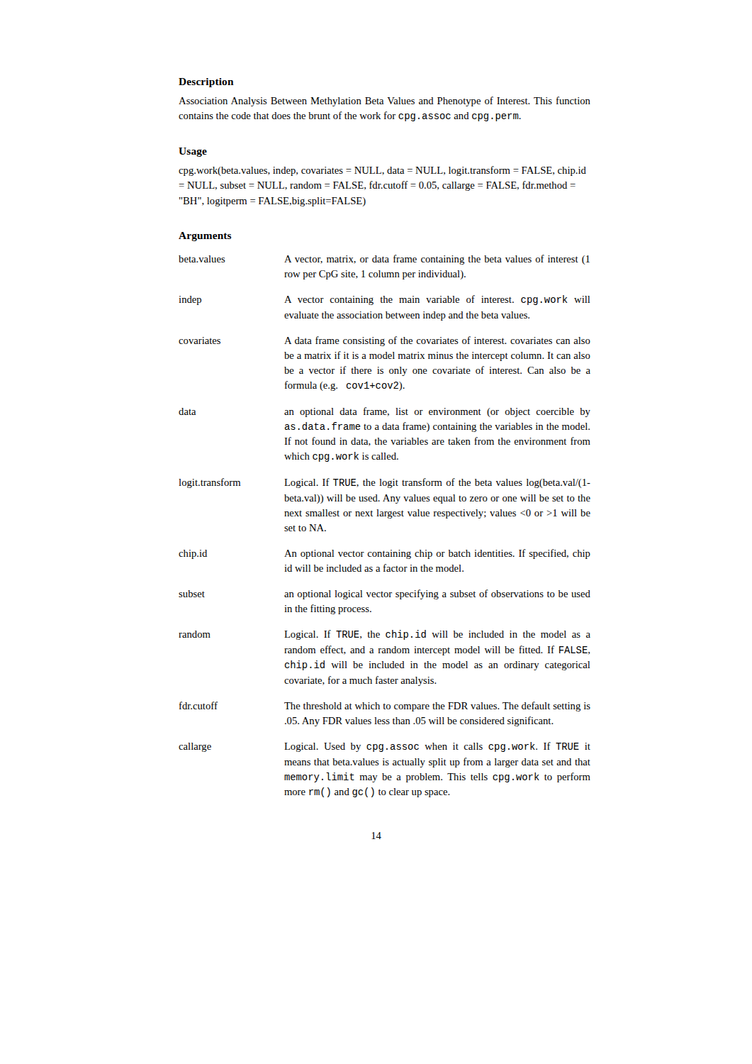Description
Association Analysis Between Methylation Beta Values and Phenotype of Interest. This function contains the code that does the brunt of the work for cpg.assoc and cpg.perm.
Usage
cpg.work(beta.values, indep, covariates = NULL, data = NULL, logit.transform = FALSE, chip.id = NULL, subset = NULL, random = FALSE, fdr.cutoff = 0.05, callarge = FALSE, fdr.method = "BH", logitperm = FALSE,big.split=FALSE)
Arguments
| beta.values | A vector, matrix, or data frame containing the beta values of interest (1 row per CpG site, 1 column per individual). |
| indep | A vector containing the main variable of interest. cpg.work will evaluate the association between indep and the beta values. |
| covariates | A data frame consisting of the covariates of interest. covariates can also be a matrix if it is a model matrix minus the intercept column. It can also be a vector if there is only one covariate of interest. Can also be a formula (e.g. cov1+cov2 ). |
| data | an optional data frame, list or environment (or object coercible by as.data.frame to a data frame) containing the variables in the model. If not found in data, the variables are taken from the environment from which cpg.work is called. |
| logit.transform | Logical. If TRUE , the logit transform of the beta values log(beta.val/(1-beta.val)) will be used. Any values equal to zero or one will be set to the next smallest or next largest value respectively; values <0 or >1 will be set to NA. |
| chip.id | An optional vector containing chip or batch identities. If specified, chip id will be included as a factor in the model. |
| subset | an optional logical vector specifying a subset of observations to be used in the fitting process. |
| random | Logical. If TRUE , the chip.id will be included in the model as a random effect, and a random intercept model will be fitted. If FALSE , chip.id will be included in the model as an ordinary categorical covariate, for a much faster analysis. |
| fdr.cutoff | The threshold at which to compare the FDR values. The default setting is .05. Any FDR values less than .05 will be considered significant. |
| callarge | Logical. Used by cpg.assoc when it calls cpg.work . If TRUE it means that beta.values is actually split up from a larger data set and that memory.limit may be a problem. This tells cpg.work to perform more rm() and gc() to clear up space. |
14